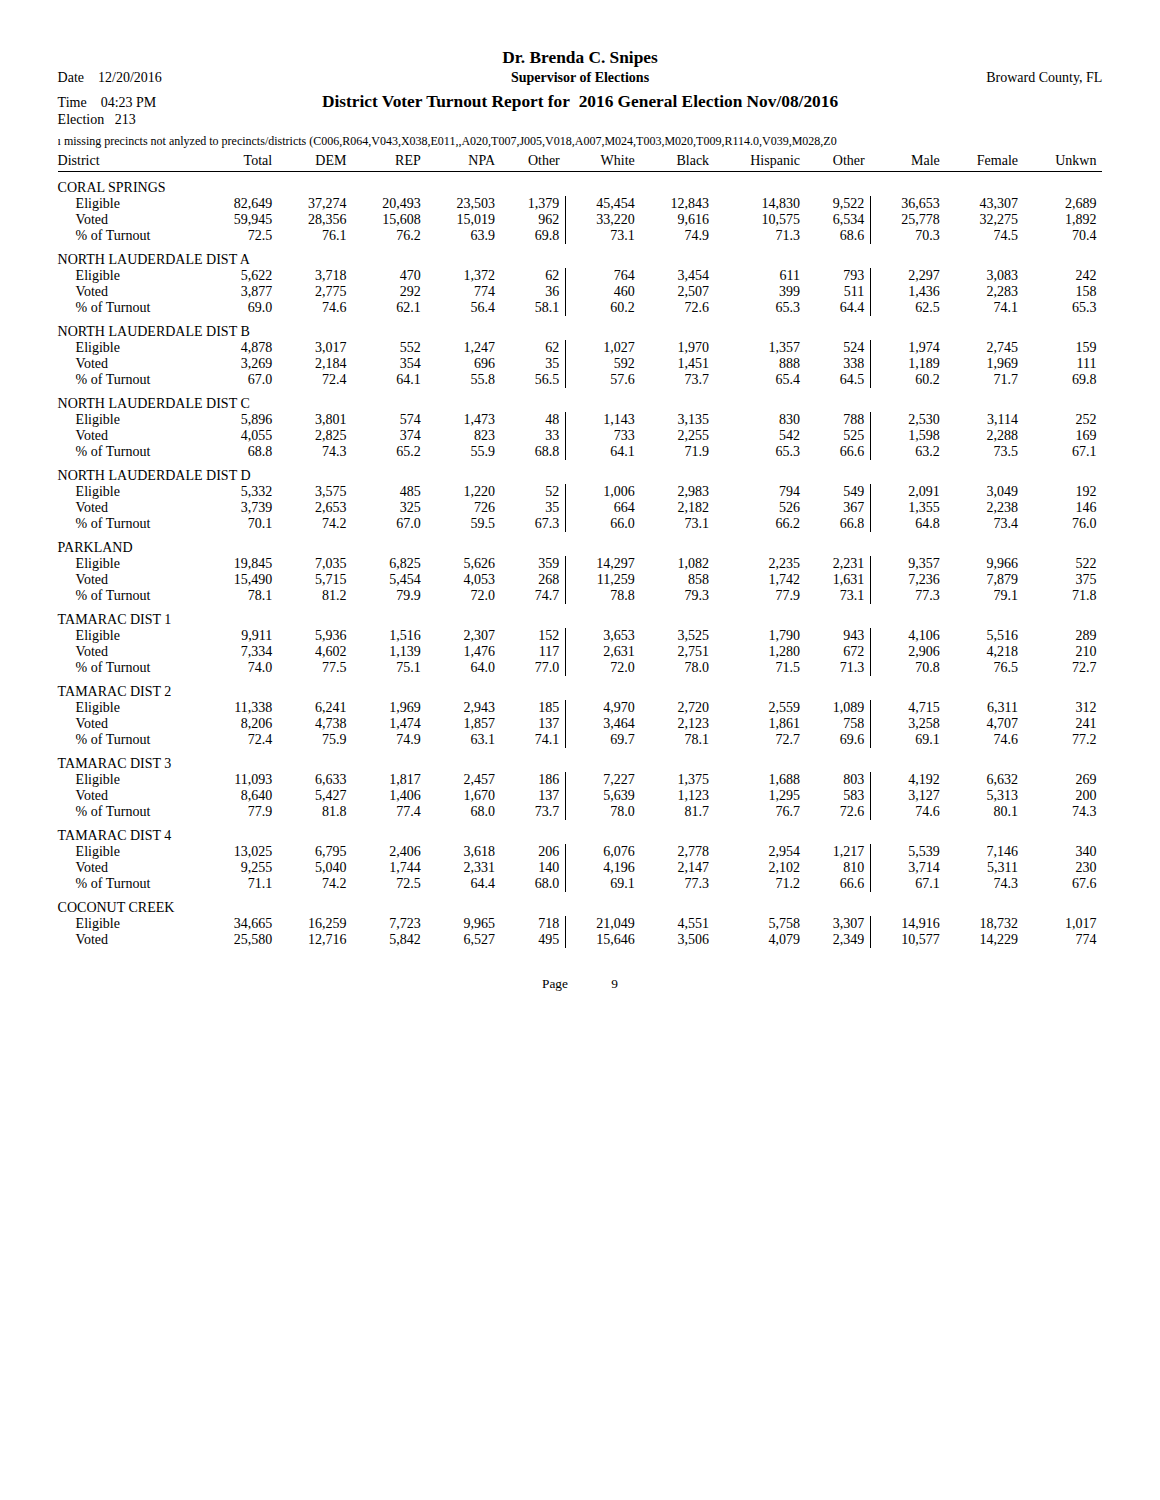Dr. Brenda C. Snipes
Date 12/20/2016
Supervisor of Elections
Broward County, FL
Time 04:23 PM
District Voter Turnout Report for 2016 General Election Nov/08/2016
Election 213
ı missing precincts not anlyzed to precincts/districts (C006,R064,V043,X038,E011,,A020,T007,J005,V018,A007,M024,T003,M020,T009,R114.0,V039,M028,Z0
| District | Total | DEM | REP | NPA | Other | White | Black | Hispanic | Other | Male | Female | Unkwn |
| --- | --- | --- | --- | --- | --- | --- | --- | --- | --- | --- | --- | --- |
| CORAL SPRINGS |
| Eligible | 82,649 | 37,274 | 20,493 | 23,503 | 1,379 | 45,454 | 12,843 | 14,830 | 9,522 | 36,653 | 43,307 | 2,689 |
| Voted | 59,945 | 28,356 | 15,608 | 15,019 | 962 | 33,220 | 9,616 | 10,575 | 6,534 | 25,778 | 32,275 | 1,892 |
| % of Turnout | 72.5 | 76.1 | 76.2 | 63.9 | 69.8 | 73.1 | 74.9 | 71.3 | 68.6 | 70.3 | 74.5 | 70.4 |
| NORTH LAUDERDALE DIST A |
| Eligible | 5,622 | 3,718 | 470 | 1,372 | 62 | 764 | 3,454 | 611 | 793 | 2,297 | 3,083 | 242 |
| Voted | 3,877 | 2,775 | 292 | 774 | 36 | 460 | 2,507 | 399 | 511 | 1,436 | 2,283 | 158 |
| % of Turnout | 69.0 | 74.6 | 62.1 | 56.4 | 58.1 | 60.2 | 72.6 | 65.3 | 64.4 | 62.5 | 74.1 | 65.3 |
| NORTH LAUDERDALE DIST B |
| Eligible | 4,878 | 3,017 | 552 | 1,247 | 62 | 1,027 | 1,970 | 1,357 | 524 | 1,974 | 2,745 | 159 |
| Voted | 3,269 | 2,184 | 354 | 696 | 35 | 592 | 1,451 | 888 | 338 | 1,189 | 1,969 | 111 |
| % of Turnout | 67.0 | 72.4 | 64.1 | 55.8 | 56.5 | 57.6 | 73.7 | 65.4 | 64.5 | 60.2 | 71.7 | 69.8 |
| NORTH LAUDERDALE DIST C |
| Eligible | 5,896 | 3,801 | 574 | 1,473 | 48 | 1,143 | 3,135 | 830 | 788 | 2,530 | 3,114 | 252 |
| Voted | 4,055 | 2,825 | 374 | 823 | 33 | 733 | 2,255 | 542 | 525 | 1,598 | 2,288 | 169 |
| % of Turnout | 68.8 | 74.3 | 65.2 | 55.9 | 68.8 | 64.1 | 71.9 | 65.3 | 66.6 | 63.2 | 73.5 | 67.1 |
| NORTH LAUDERDALE DIST D |
| Eligible | 5,332 | 3,575 | 485 | 1,220 | 52 | 1,006 | 2,983 | 794 | 549 | 2,091 | 3,049 | 192 |
| Voted | 3,739 | 2,653 | 325 | 726 | 35 | 664 | 2,182 | 526 | 367 | 1,355 | 2,238 | 146 |
| % of Turnout | 70.1 | 74.2 | 67.0 | 59.5 | 67.3 | 66.0 | 73.1 | 66.2 | 66.8 | 64.8 | 73.4 | 76.0 |
| PARKLAND |
| Eligible | 19,845 | 7,035 | 6,825 | 5,626 | 359 | 14,297 | 1,082 | 2,235 | 2,231 | 9,357 | 9,966 | 522 |
| Voted | 15,490 | 5,715 | 5,454 | 4,053 | 268 | 11,259 | 858 | 1,742 | 1,631 | 7,236 | 7,879 | 375 |
| % of Turnout | 78.1 | 81.2 | 79.9 | 72.0 | 74.7 | 78.8 | 79.3 | 77.9 | 73.1 | 77.3 | 79.1 | 71.8 |
| TAMARAC DIST 1 |
| Eligible | 9,911 | 5,936 | 1,516 | 2,307 | 152 | 3,653 | 3,525 | 1,790 | 943 | 4,106 | 5,516 | 289 |
| Voted | 7,334 | 4,602 | 1,139 | 1,476 | 117 | 2,631 | 2,751 | 1,280 | 672 | 2,906 | 4,218 | 210 |
| % of Turnout | 74.0 | 77.5 | 75.1 | 64.0 | 77.0 | 72.0 | 78.0 | 71.5 | 71.3 | 70.8 | 76.5 | 72.7 |
| TAMARAC DIST 2 |
| Eligible | 11,338 | 6,241 | 1,969 | 2,943 | 185 | 4,970 | 2,720 | 2,559 | 1,089 | 4,715 | 6,311 | 312 |
| Voted | 8,206 | 4,738 | 1,474 | 1,857 | 137 | 3,464 | 2,123 | 1,861 | 758 | 3,258 | 4,707 | 241 |
| % of Turnout | 72.4 | 75.9 | 74.9 | 63.1 | 74.1 | 69.7 | 78.1 | 72.7 | 69.6 | 69.1 | 74.6 | 77.2 |
| TAMARAC DIST 3 |
| Eligible | 11,093 | 6,633 | 1,817 | 2,457 | 186 | 7,227 | 1,375 | 1,688 | 803 | 4,192 | 6,632 | 269 |
| Voted | 8,640 | 5,427 | 1,406 | 1,670 | 137 | 5,639 | 1,123 | 1,295 | 583 | 3,127 | 5,313 | 200 |
| % of Turnout | 77.9 | 81.8 | 77.4 | 68.0 | 73.7 | 78.0 | 81.7 | 76.7 | 72.6 | 74.6 | 80.1 | 74.3 |
| TAMARAC DIST 4 |
| Eligible | 13,025 | 6,795 | 2,406 | 3,618 | 206 | 6,076 | 2,778 | 2,954 | 1,217 | 5,539 | 7,146 | 340 |
| Voted | 9,255 | 5,040 | 1,744 | 2,331 | 140 | 4,196 | 2,147 | 2,102 | 810 | 3,714 | 5,311 | 230 |
| % of Turnout | 71.1 | 74.2 | 72.5 | 64.4 | 68.0 | 69.1 | 77.3 | 71.2 | 66.6 | 67.1 | 74.3 | 67.6 |
| COCONUT CREEK |
| Eligible | 34,665 | 16,259 | 7,723 | 9,965 | 718 | 21,049 | 4,551 | 5,758 | 3,307 | 14,916 | 18,732 | 1,017 |
| Voted | 25,580 | 12,716 | 5,842 | 6,527 | 495 | 15,646 | 3,506 | 4,079 | 2,349 | 10,577 | 14,229 | 774 |
Page 9